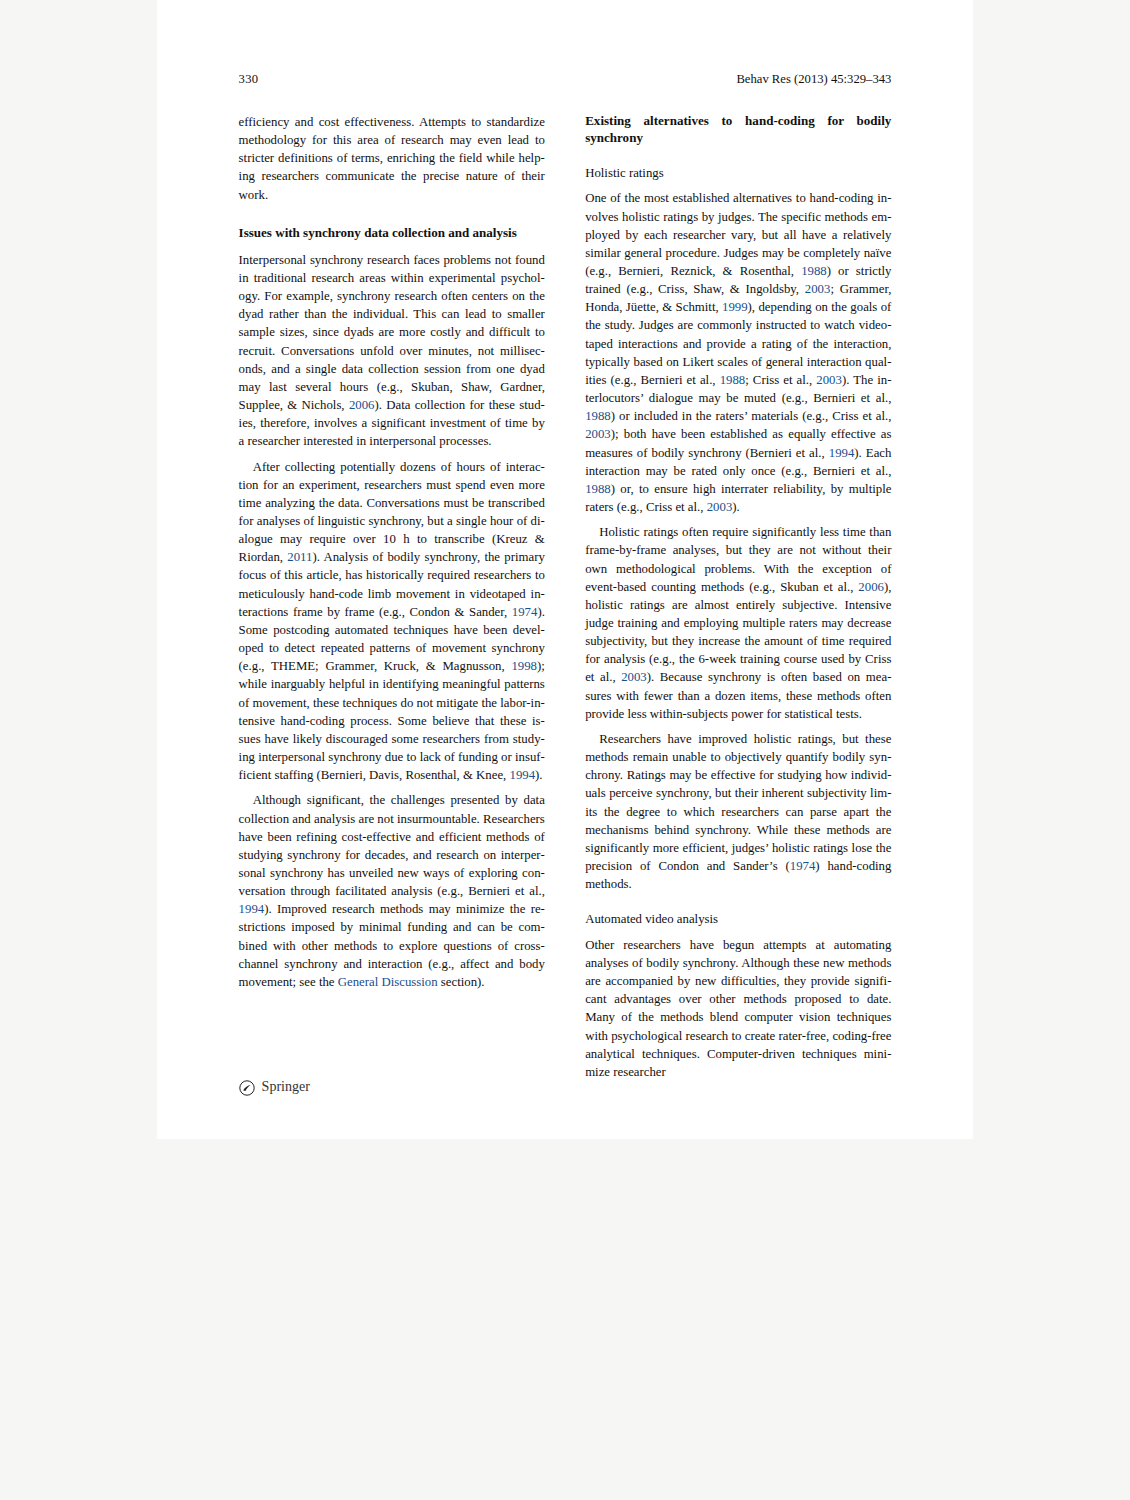330 Behav Res (2013) 45:329–343
efficiency and cost effectiveness. Attempts to standardize methodology for this area of research may even lead to stricter definitions of terms, enriching the field while helping researchers communicate the precise nature of their work.
Issues with synchrony data collection and analysis
Interpersonal synchrony research faces problems not found in traditional research areas within experimental psychology. For example, synchrony research often centers on the dyad rather than the individual. This can lead to smaller sample sizes, since dyads are more costly and difficult to recruit. Conversations unfold over minutes, not milliseconds, and a single data collection session from one dyad may last several hours (e.g., Skuban, Shaw, Gardner, Supplee, & Nichols, 2006). Data collection for these studies, therefore, involves a significant investment of time by a researcher interested in interpersonal processes.
After collecting potentially dozens of hours of interaction for an experiment, researchers must spend even more time analyzing the data. Conversations must be transcribed for analyses of linguistic synchrony, but a single hour of dialogue may require over 10 h to transcribe (Kreuz & Riordan, 2011). Analysis of bodily synchrony, the primary focus of this article, has historically required researchers to meticulously hand-code limb movement in videotaped interactions frame by frame (e.g., Condon & Sander, 1974). Some postcoding automated techniques have been developed to detect repeated patterns of movement synchrony (e.g., THEME; Grammer, Kruck, & Magnusson, 1998); while inarguably helpful in identifying meaningful patterns of movement, these techniques do not mitigate the labor-intensive hand-coding process. Some believe that these issues have likely discouraged some researchers from studying interpersonal synchrony due to lack of funding or insufficient staffing (Bernieri, Davis, Rosenthal, & Knee, 1994).
Although significant, the challenges presented by data collection and analysis are not insurmountable. Researchers have been refining cost-effective and efficient methods of studying synchrony for decades, and research on interpersonal synchrony has unveiled new ways of exploring conversation through facilitated analysis (e.g., Bernieri et al., 1994). Improved research methods may minimize the restrictions imposed by minimal funding and can be combined with other methods to explore questions of cross-channel synchrony and interaction (e.g., affect and body movement; see the General Discussion section).
Existing alternatives to hand-coding for bodily synchrony
Holistic ratings
One of the most established alternatives to hand-coding involves holistic ratings by judges. The specific methods employed by each researcher vary, but all have a relatively similar general procedure. Judges may be completely naïve (e.g., Bernieri, Reznick, & Rosenthal, 1988) or strictly trained (e.g., Criss, Shaw, & Ingoldsby, 2003; Grammer, Honda, Jüette, & Schmitt, 1999), depending on the goals of the study. Judges are commonly instructed to watch videotaped interactions and provide a rating of the interaction, typically based on Likert scales of general interaction qualities (e.g., Bernieri et al., 1988; Criss et al., 2003). The interlocutors’ dialogue may be muted (e.g., Bernieri et al., 1988) or included in the raters’ materials (e.g., Criss et al., 2003); both have been established as equally effective as measures of bodily synchrony (Bernieri et al., 1994). Each interaction may be rated only once (e.g., Bernieri et al., 1988) or, to ensure high interrater reliability, by multiple raters (e.g., Criss et al., 2003).
Holistic ratings often require significantly less time than frame-by-frame analyses, but they are not without their own methodological problems. With the exception of event-based counting methods (e.g., Skuban et al., 2006), holistic ratings are almost entirely subjective. Intensive judge training and employing multiple raters may decrease subjectivity, but they increase the amount of time required for analysis (e.g., the 6-week training course used by Criss et al., 2003). Because synchrony is often based on measures with fewer than a dozen items, these methods often provide less within-subjects power for statistical tests.
Researchers have improved holistic ratings, but these methods remain unable to objectively quantify bodily synchrony. Ratings may be effective for studying how individuals perceive synchrony, but their inherent subjectivity limits the degree to which researchers can parse apart the mechanisms behind synchrony. While these methods are significantly more efficient, judges’ holistic ratings lose the precision of Condon and Sander’s (1974) hand-coding methods.
Automated video analysis
Other researchers have begun attempts at automating analyses of bodily synchrony. Although these new methods are accompanied by new difficulties, they provide significant advantages over other methods proposed to date. Many of the methods blend computer vision techniques with psychological research to create rater-free, coding-free analytical techniques. Computer-driven techniques minimize researcher
Springer